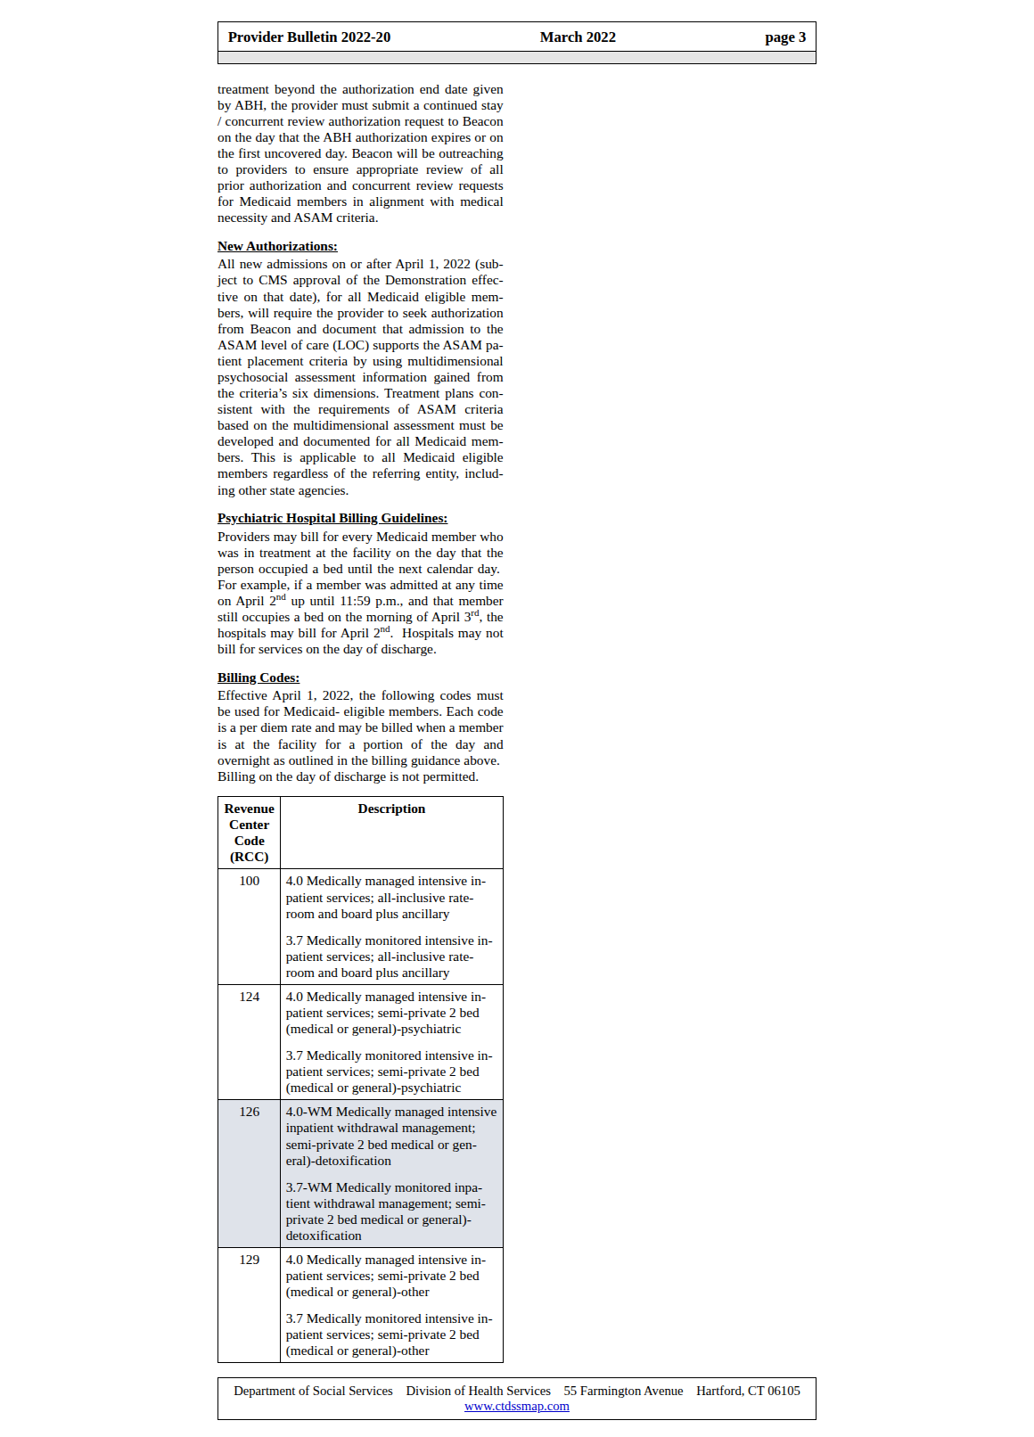Provider Bulletin 2022-20 March 2022 page 3
treatment beyond the authorization end date given by ABH, the provider must submit a continued stay / concurrent review authorization request to Beacon on the day that the ABH authorization expires or on the first uncovered day. Beacon will be outreaching to providers to ensure appropriate review of all prior authorization and concurrent review requests for Medicaid members in alignment with medical necessity and ASAM criteria.
New Authorizations:
All new admissions on or after April 1, 2022 (subject to CMS approval of the Demonstration effective on that date), for all Medicaid eligible members, will require the provider to seek authorization from Beacon and document that admission to the ASAM level of care (LOC) supports the ASAM patient placement criteria by using multidimensional psychosocial assessment information gained from the criteria’s six dimensions. Treatment plans consistent with the requirements of ASAM criteria based on the multidimensional assessment must be developed and documented for all Medicaid members. This is applicable to all Medicaid eligible members regardless of the referring entity, including other state agencies.
Psychiatric Hospital Billing Guidelines:
Providers may bill for every Medicaid member who was in treatment at the facility on the day that the person occupied a bed until the next calendar day. For example, if a member was admitted at any time on April 2nd up until 11:59 p.m., and that member still occupies a bed on the morning of April 3rd, the hospitals may bill for April 2nd. Hospitals may not bill for services on the day of discharge.
Billing Codes:
Effective April 1, 2022, the following codes must be used for Medicaid- eligible members. Each code is a per diem rate and may be billed when a member is at the facility for a portion of the day and overnight as outlined in the billing guidance above. Billing on the day of discharge is not permitted.
| Revenue Center Code (RCC) | Description |
| --- | --- |
| 100 | 4.0 Medically managed intensive inpatient services; all-inclusive rate- room and board plus ancillary 3.7 Medically monitored intensive inpatient services; all-inclusive rate- room and board plus ancillary |
| 124 | 4.0 Medically managed intensive inpatient services; semi-private 2 bed (medical or general)-psychiatric 3.7 Medically monitored intensive inpatient services; semi-private 2 bed (medical or general)-psychiatric |
| 126 | 4.0-WM Medically managed intensive inpatient withdrawal management; semi-private 2 bed medical or general)-detoxification 3.7-WM Medically monitored inpatient withdrawal management; semi-private 2 bed medical or general)-detoxification |
| 129 | 4.0 Medically managed intensive inpatient services; semi-private 2 bed (medical or general)-other 3.7 Medically monitored intensive inpatient services; semi-private 2 bed (medical or general)-other |
Department of Social Services Division of Health Services 55 Farmington Avenue Hartford, CT 06105
www.ctdssmap.com